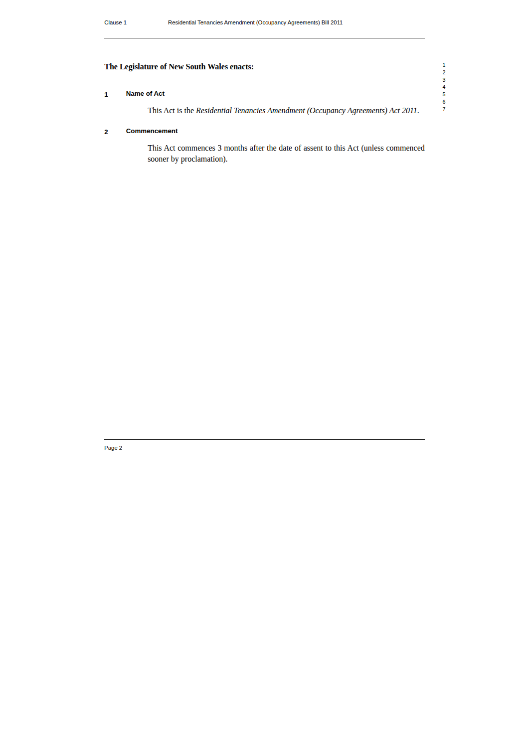Clause 1 Residential Tenancies Amendment (Occupancy Agreements) Bill 2011
1
2
3
4
5
6
7
The Legislature of New South Wales enacts:
1
Name of Act
This Act is the Residential Tenancies Amendment (Occupancy Agreements) Act 2011.
2
Commencement
This Act commences 3 months after the date of assent to this Act (unless commenced sooner by proclamation).
Page 2